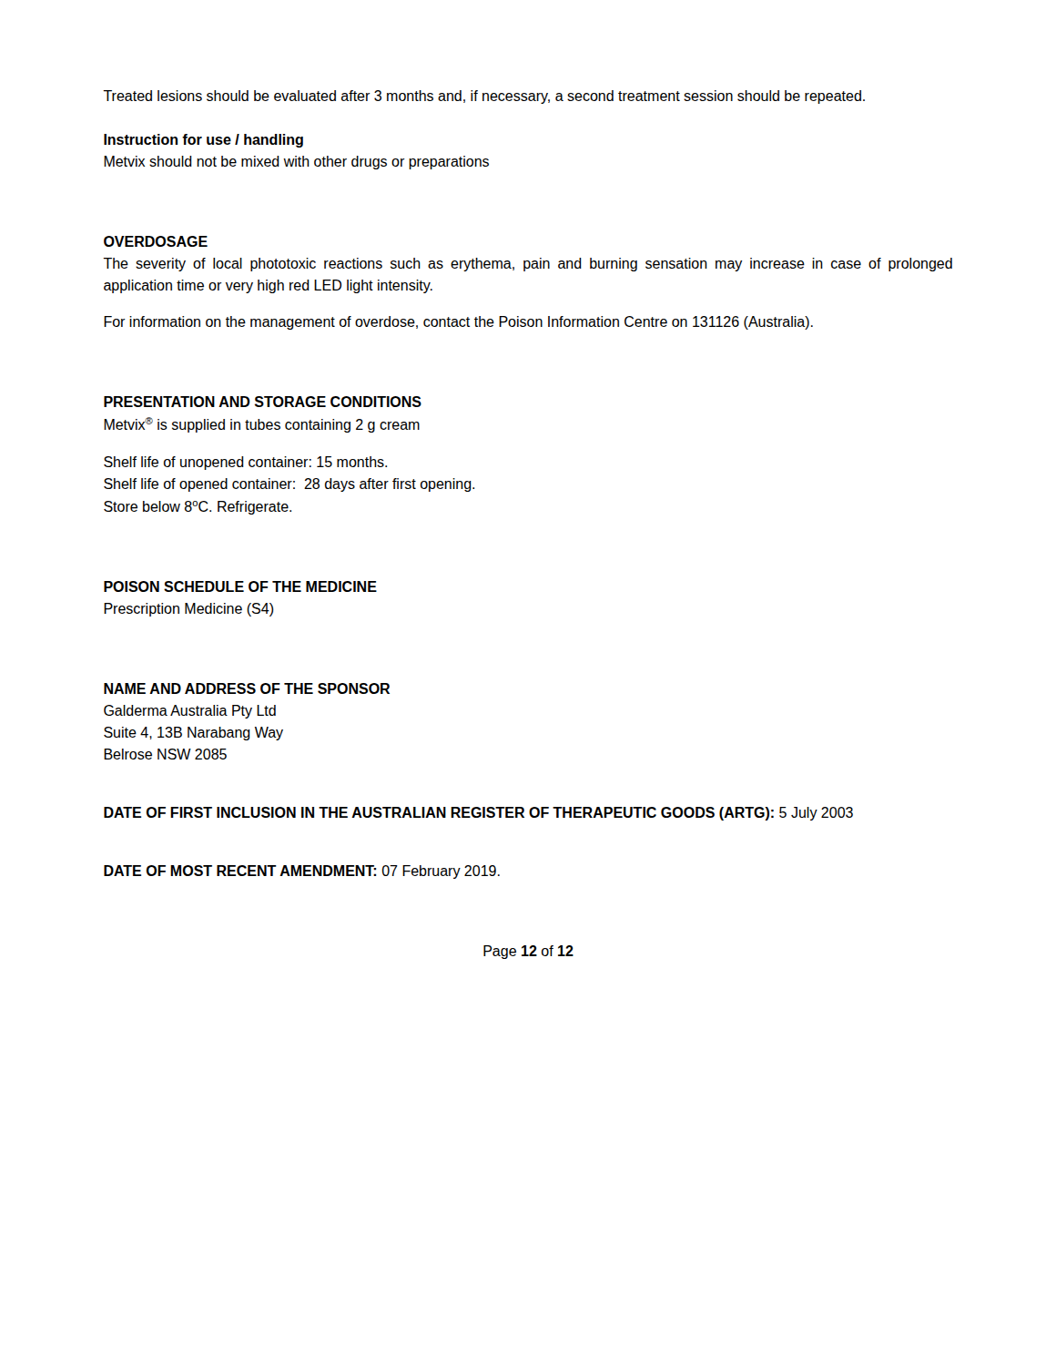Treated lesions should be evaluated after 3 months and, if necessary, a second treatment session should be repeated.
Instruction for use / handling
Metvix should not be mixed with other drugs or preparations
Overdosage
The severity of local phototoxic reactions such as erythema, pain and burning sensation may increase in case of prolonged application time or very high red LED light intensity.
For information on the management of overdose, contact the Poison Information Centre on 131126 (Australia).
Presentation and Storage Conditions
Metvix® is supplied in tubes containing 2 g cream
Shelf life of unopened container: 15 months.
Shelf life of opened container: 28 days after first opening.
Store below 8oC. Refrigerate.
Poison Schedule of the Medicine
Prescription Medicine (S4)
Name and Address of the Sponsor
Galderma Australia Pty Ltd
Suite 4, 13B Narabang Way
Belrose NSW 2085
DATE OF FIRST INCLUSION IN THE AUSTRALIAN REGISTER OF THERAPEUTIC GOODS (ARTG): 5 July 2003
DATE OF MOST RECENT AMENDMENT: 07 February 2019.
Page 12 of 12